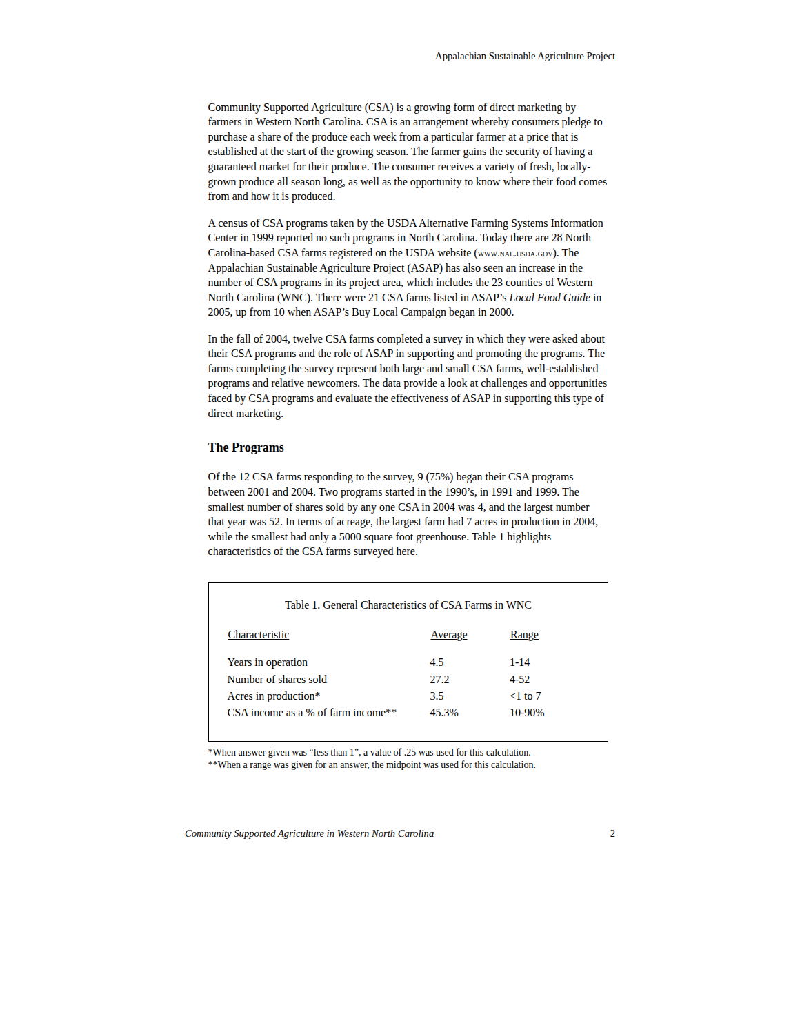Appalachian Sustainable Agriculture Project
Community Supported Agriculture (CSA) is a growing form of direct marketing by farmers in Western North Carolina. CSA is an arrangement whereby consumers pledge to purchase a share of the produce each week from a particular farmer at a price that is established at the start of the growing season. The farmer gains the security of having a guaranteed market for their produce. The consumer receives a variety of fresh, locally-grown produce all season long, as well as the opportunity to know where their food comes from and how it is produced.
A census of CSA programs taken by the USDA Alternative Farming Systems Information Center in 1999 reported no such programs in North Carolina. Today there are 28 North Carolina-based CSA farms registered on the USDA website (www.nal.usda.gov). The Appalachian Sustainable Agriculture Project (ASAP) has also seen an increase in the number of CSA programs in its project area, which includes the 23 counties of Western North Carolina (WNC). There were 21 CSA farms listed in ASAP’s Local Food Guide in 2005, up from 10 when ASAP’s Buy Local Campaign began in 2000.
In the fall of 2004, twelve CSA farms completed a survey in which they were asked about their CSA programs and the role of ASAP in supporting and promoting the programs. The farms completing the survey represent both large and small CSA farms, well-established programs and relative newcomers. The data provide a look at challenges and opportunities faced by CSA programs and evaluate the effectiveness of ASAP in supporting this type of direct marketing.
The Programs
Of the 12 CSA farms responding to the survey, 9 (75%) began their CSA programs between 2001 and 2004. Two programs started in the 1990’s, in 1991 and 1999. The smallest number of shares sold by any one CSA in 2004 was 4, and the largest number that year was 52. In terms of acreage, the largest farm had 7 acres in production in 2004, while the smallest had only a 5000 square foot greenhouse. Table 1 highlights characteristics of the CSA farms surveyed here.
Table 1. General Characteristics of CSA Farms in WNC
| Characteristic | Average | Range |
| --- | --- | --- |
| Years in operation | 4.5 | 1-14 |
| Number of shares sold | 27.2 | 4-52 |
| Acres in production* | 3.5 | <1 to 7 |
| CSA income as a % of farm income** | 45.3% | 10-90% |
*When answer given was “less than 1”, a value of .25 was used for this calculation.
**When a range was given for an answer, the midpoint was used for this calculation.
Community Supported Agriculture in Western North Carolina 2